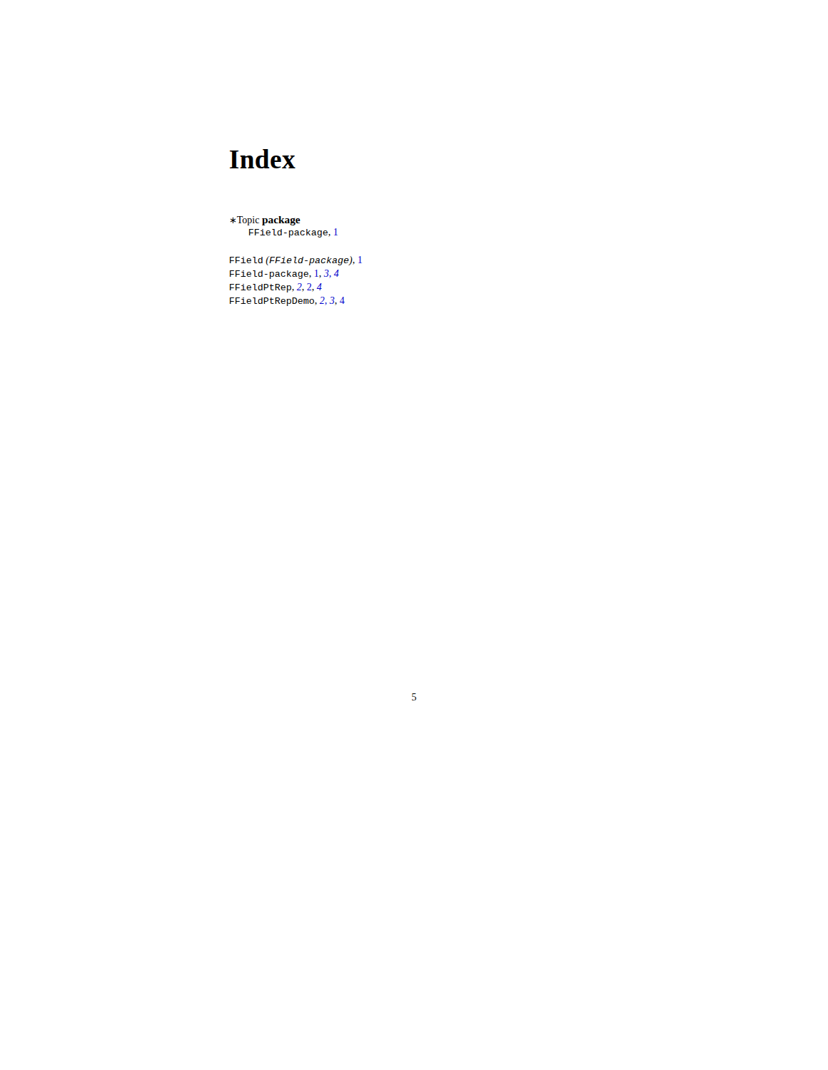Index
∗Topic package
FField-package, 1
FField (FField-package), 1
FField-package, 1, 3, 4
FFieldPtRep, 2, 2, 4
FFieldPtRepDemo, 2, 3, 4
5